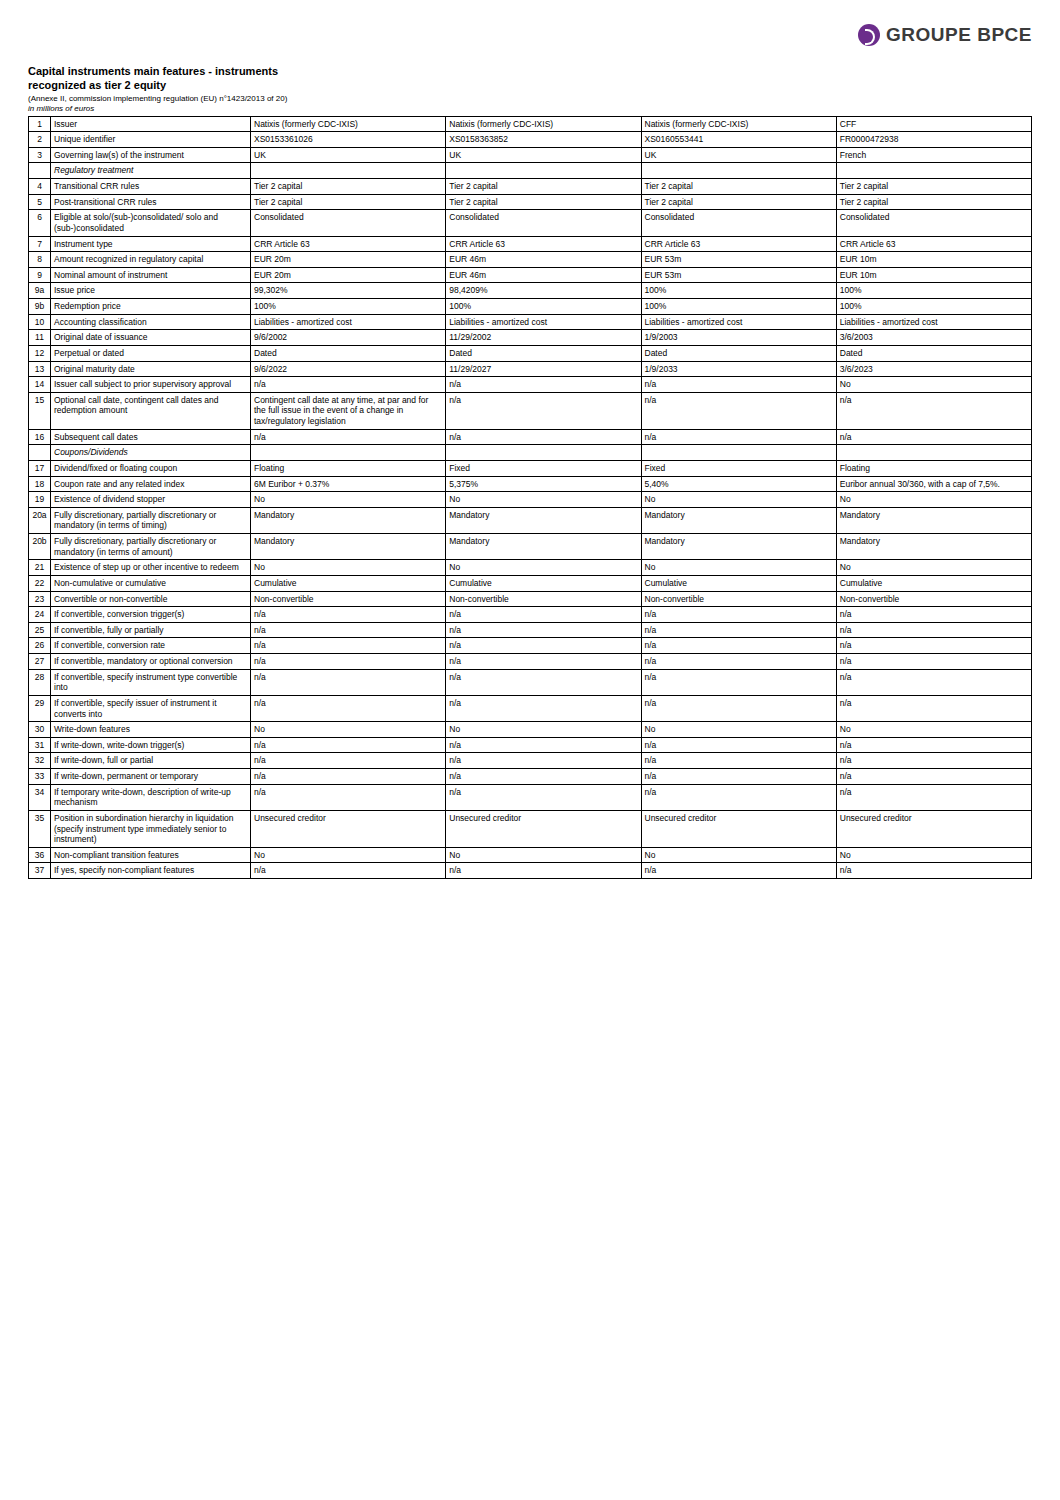GROUPE BPCE
Capital instruments main features - instruments
recognized as tier 2 equity
(Annexe II, commission implementing regulation (EU) n°1423/2013 of 20)
in millions of euros
| 1 | Issuer | Natixis (formerly CDC-IXIS) | Natixis (formerly CDC-IXIS) | Natixis (formerly CDC-IXIS) | CFF |
| 2 | Unique identifier | XS0153361026 | XS0158363852 | XS0160553441 | FR0000472938 |
| 3 | Governing law(s) of the instrument | UK | UK | UK | French |
| | Regulatory treatment | | | | |
| 4 | Transitional CRR rules | Tier 2 capital | Tier 2 capital | Tier 2 capital | Tier 2 capital |
| 5 | Post-transitional CRR rules | Tier 2 capital | Tier 2 capital | Tier 2 capital | Tier 2 capital |
| 6 | Eligible at solo/(sub-)consolidated/ solo and (sub-)consolidated | Consolidated | Consolidated | Consolidated | Consolidated |
| 7 | Instrument type | CRR Article 63 | CRR Article 63 | CRR Article 63 | CRR Article 63 |
| 8 | Amount recognized in regulatory capital | EUR 20m | EUR 46m | EUR 53m | EUR 10m |
| 9 | Nominal amount of instrument | EUR 20m | EUR 46m | EUR 53m | EUR 10m |
| 9a | Issue price | 99,302% | 98,4209% | 100% | 100% |
| 9b | Redemption price | 100% | 100% | 100% | 100% |
| 10 | Accounting classification | Liabilities - amortized cost | Liabilities - amortized cost | Liabilities - amortized cost | Liabilities - amortized cost |
| 11 | Original date of issuance | 9/6/2002 | 11/29/2002 | 1/9/2003 | 3/6/2003 |
| 12 | Perpetual or dated | Dated | Dated | Dated | Dated |
| 13 | Original maturity date | 9/6/2022 | 11/29/2027 | 1/9/2033 | 3/6/2023 |
| 14 | Issuer call subject to prior supervisory approval | n/a | n/a | n/a | No |
| 15 | Optional call date, contingent call dates and redemption amount | Contingent call date at any time, at par and for the full issue in the event of a change in tax/regulatory legislation | n/a | n/a | n/a |
| 16 | Subsequent call dates | n/a | n/a | n/a | n/a |
| | Coupons/Dividends | | | | |
| 17 | Dividend/fixed or floating coupon | Floating | Fixed | Fixed | Floating |
| 18 | Coupon rate and any related index | 6M Euribor + 0.37% | 5,375% | 5,40% | Euribor annual 30/360, with a cap of 7,5%. |
| 19 | Existence of dividend stopper | No | No | No | No |
| 20a | Fully discretionary, partially discretionary or mandatory (in terms of timing) | Mandatory | Mandatory | Mandatory | Mandatory |
| 20b | Fully discretionary, partially discretionary or mandatory (in terms of amount) | Mandatory | Mandatory | Mandatory | Mandatory |
| 21 | Existence of step up or other incentive to redeem | No | No | No | No |
| 22 | Non-cumulative or cumulative | Cumulative | Cumulative | Cumulative | Cumulative |
| 23 | Convertible or non-convertible | Non-convertible | Non-convertible | Non-convertible | Non-convertible |
| 24 | If convertible, conversion trigger(s) | n/a | n/a | n/a | n/a |
| 25 | If convertible, fully or partially | n/a | n/a | n/a | n/a |
| 26 | If convertible, conversion rate | n/a | n/a | n/a | n/a |
| 27 | If convertible, mandatory or optional conversion | n/a | n/a | n/a | n/a |
| 28 | If convertible, specify instrument type convertible into | n/a | n/a | n/a | n/a |
| 29 | If convertible, specify issuer of instrument it converts into | n/a | n/a | n/a | n/a |
| 30 | Write-down features | No | No | No | No |
| 31 | If write-down, write-down trigger(s) | n/a | n/a | n/a | n/a |
| 32 | If write-down, full or partial | n/a | n/a | n/a | n/a |
| 33 | If write-down, permanent or temporary | n/a | n/a | n/a | n/a |
| 34 | If temporary write-down, description of write-up mechanism | n/a | n/a | n/a | n/a |
| 35 | Position in subordination hierarchy in liquidation (specify instrument type immediately senior to instrument) | Unsecured creditor | Unsecured creditor | Unsecured creditor | Unsecured creditor |
| 36 | Non-compliant transition features | No | No | No | No |
| 37 | If yes, specify non-compliant features | n/a | n/a | n/a | n/a |